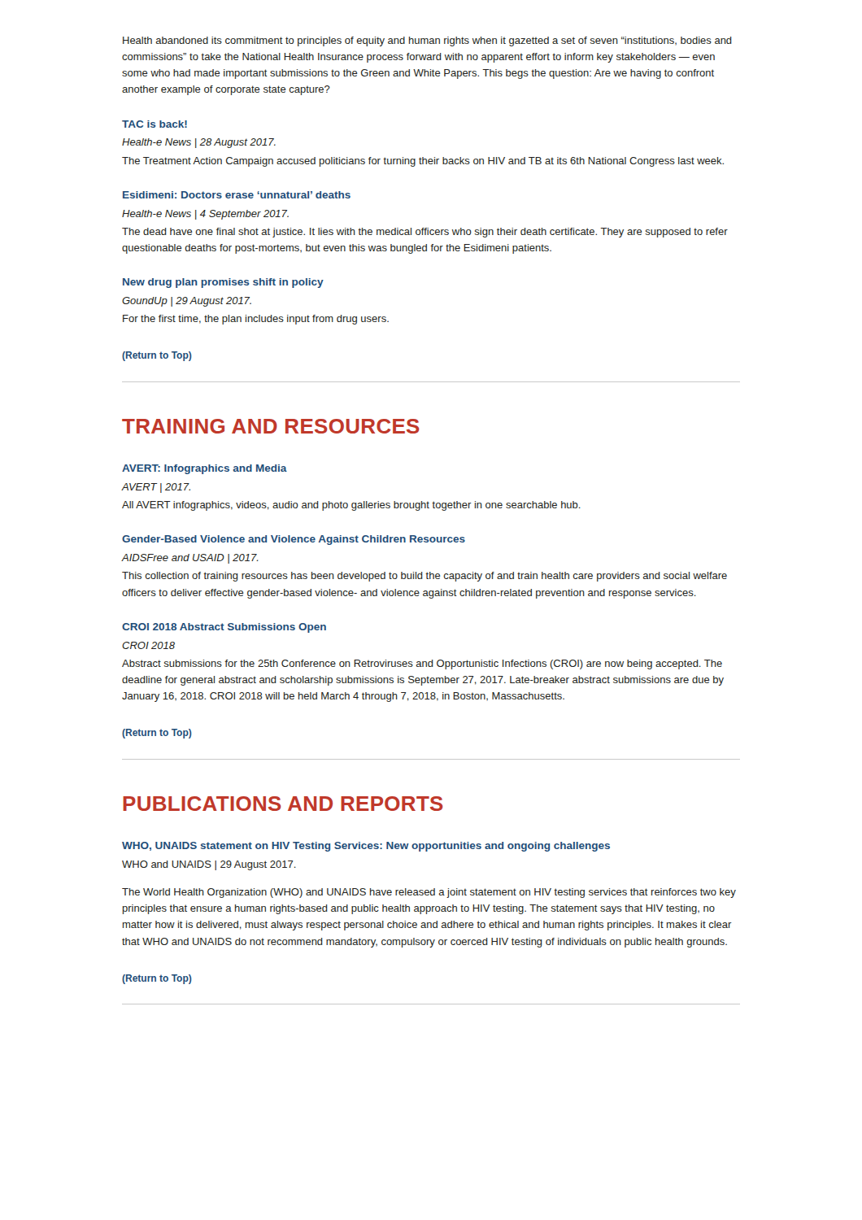Health abandoned its commitment to principles of equity and human rights when it gazetted a set of seven “institutions, bodies and commissions” to take the National Health Insurance process forward with no apparent effort to inform key stakeholders — even some who had made important submissions to the Green and White Papers. This begs the question: Are we having to confront another example of corporate state capture?
TAC is back!
Health-e News | 28 August 2017.
The Treatment Action Campaign accused politicians for turning their backs on HIV and TB at its 6th National Congress last week.
Esidimeni: Doctors erase ‘unnatural’ deaths
Health-e News | 4 September 2017.
The dead have one final shot at justice. It lies with the medical officers who sign their death certificate. They are supposed to refer questionable deaths for post-mortems, but even this was bungled for the Esidimeni patients.
New drug plan promises shift in policy
GoundUp | 29 August 2017.
For the first time, the plan includes input from drug users.
(Return to Top)
TRAINING AND RESOURCES
AVERT: Infographics and Media
AVERT | 2017.
All AVERT infographics, videos, audio and photo galleries brought together in one searchable hub.
Gender-Based Violence and Violence Against Children Resources
AIDSFree and USAID | 2017.
This collection of training resources has been developed to build the capacity of and train health care providers and social welfare officers to deliver effective gender-based violence- and violence against children-related prevention and response services.
CROI 2018 Abstract Submissions Open
CROI 2018
Abstract submissions for the 25th Conference on Retroviruses and Opportunistic Infections (CROI) are now being accepted. The deadline for general abstract and scholarship submissions is September 27, 2017. Late-breaker abstract submissions are due by January 16, 2018. CROI 2018 will be held March 4 through 7, 2018, in Boston, Massachusetts.
(Return to Top)
PUBLICATIONS AND REPORTS
WHO, UNAIDS statement on HIV Testing Services: New opportunities and ongoing challenges
WHO and UNAIDS | 29 August 2017.
The World Health Organization (WHO) and UNAIDS have released a joint statement on HIV testing services that reinforces two key principles that ensure a human rights-based and public health approach to HIV testing. The statement says that HIV testing, no matter how it is delivered, must always respect personal choice and adhere to ethical and human rights principles. It makes it clear that WHO and UNAIDS do not recommend mandatory, compulsory or coerced HIV testing of individuals on public health grounds.
(Return to Top)